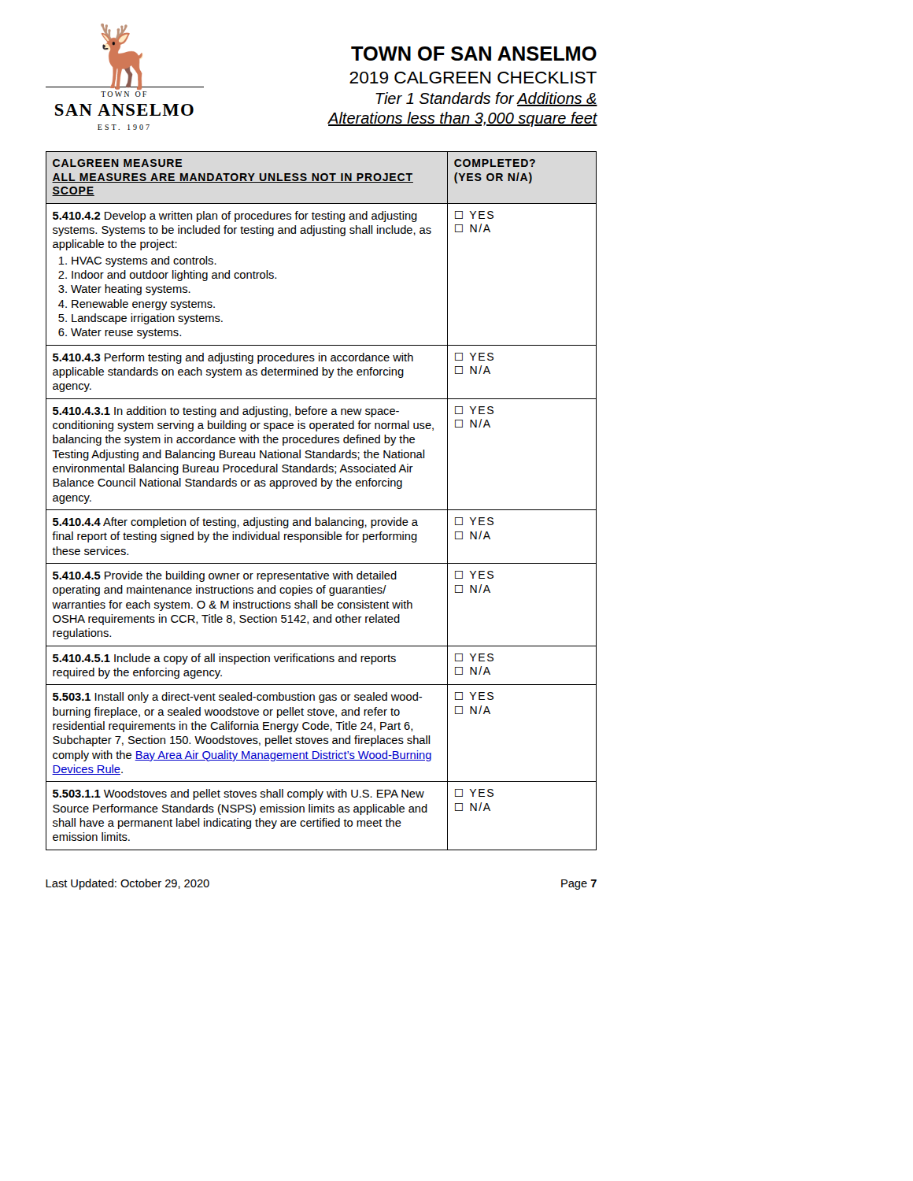🦌
Town of
San Anselmo
Est. 1907
TOWN OF SAN ANSELMO
2019 CALGREEN CHECKLIST
Tier 1 Standards for Additions &
Alterations less than 3,000 square feet
| CALGREEN MEASURE ALL MEASURES ARE MANDATORY UNLESS NOT IN PROJECT SCOPE | COMPLETED? (YES OR N/A) |
| --- | --- |
| 5.410.4.2 Develop a written plan of procedures for testing and adjusting systems. Systems to be included for testing and adjusting shall include, as applicable to the project: HVAC systems and controls. Indoor and outdoor lighting and controls. Water heating systems. Renewable energy systems. Landscape irrigation systems. Water reuse systems. | ☐ YES ☐ N/A |
| 5.410.4.3 Perform testing and adjusting procedures in accordance with applicable standards on each system as determined by the enforcing agency. | ☐ YES ☐ N/A |
| 5.410.4.3.1 In addition to testing and adjusting, before a new space-conditioning system serving a building or space is operated for normal use, balancing the system in accordance with the procedures defined by the Testing Adjusting and Balancing Bureau National Standards; the National environmental Balancing Bureau Procedural Standards; Associated Air Balance Council National Standards or as approved by the enforcing agency. | ☐ YES ☐ N/A |
| 5.410.4.4 After completion of testing, adjusting and balancing, provide a final report of testing signed by the individual responsible for performing these services. | ☐ YES ☐ N/A |
| 5.410.4.5 Provide the building owner or representative with detailed operating and maintenance instructions and copies of guaranties/ warranties for each system. O & M instructions shall be consistent with OSHA requirements in CCR, Title 8, Section 5142, and other related regulations. | ☐ YES ☐ N/A |
| 5.410.4.5.1 Include a copy of all inspection verifications and reports required by the enforcing agency. | ☐ YES ☐ N/A |
| 5.503.1 Install only a direct-vent sealed-combustion gas or sealed wood-burning fireplace, or a sealed woodstove or pellet stove, and refer to residential requirements in the California Energy Code, Title 24, Part 6, Subchapter 7, Section 150. Woodstoves, pellet stoves and fireplaces shall comply with the Bay Area Air Quality Management District’s Wood-Burning Devices Rule . | ☐ YES ☐ N/A |
| 5.503.1.1 Woodstoves and pellet stoves shall comply with U.S. EPA New Source Performance Standards (NSPS) emission limits as applicable and shall have a permanent label indicating they are certified to meet the emission limits. | ☐ YES ☐ N/A |
Last Updated: October 29, 2020
Page 7